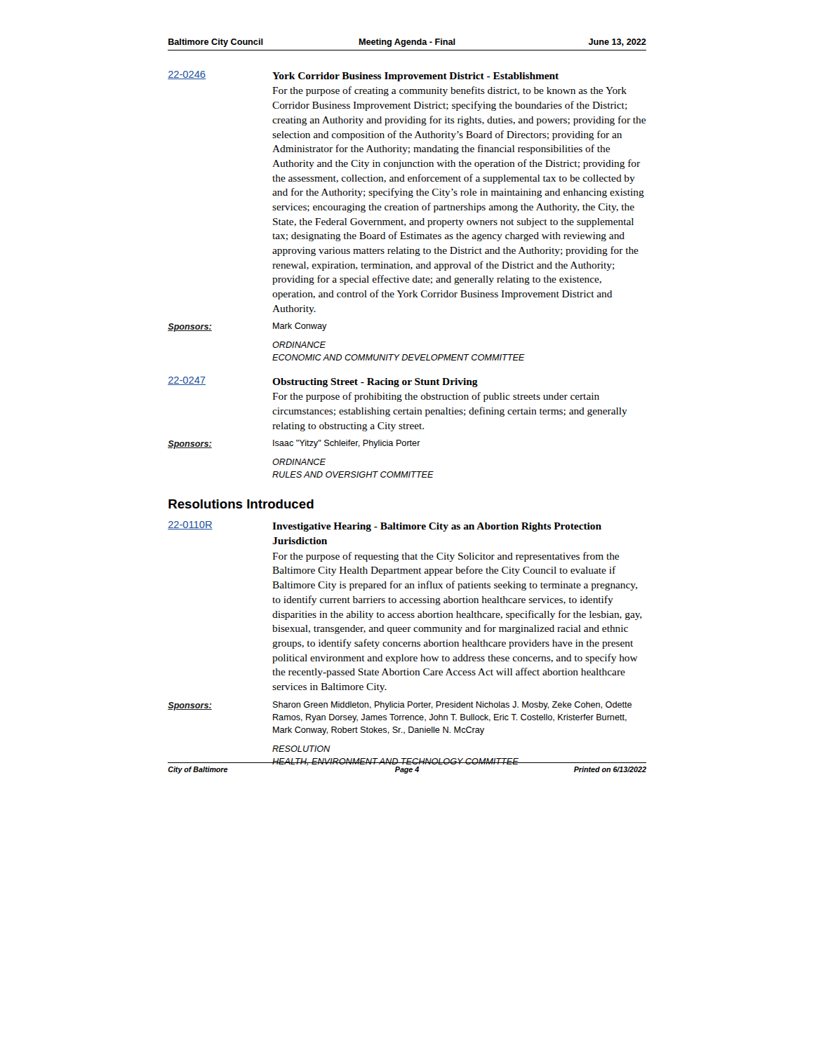Baltimore City Council
Meeting Agenda - Final
June 13, 2022
22-0246
York Corridor Business Improvement District - Establishment
For the purpose of creating a community benefits district, to be known as the York Corridor Business Improvement District; specifying the boundaries of the District; creating an Authority and providing for its rights, duties, and powers; providing for the selection and composition of the Authority’s Board of Directors; providing for an Administrator for the Authority; mandating the financial responsibilities of the Authority and the City in conjunction with the operation of the District; providing for the assessment, collection, and enforcement of a supplemental tax to be collected by and for the Authority; specifying the City’s role in maintaining and enhancing existing services; encouraging the creation of partnerships among the Authority, the City, the State, the Federal Government, and property owners not subject to the supplemental tax; designating the Board of Estimates as the agency charged with reviewing and approving various matters relating to the District and the Authority; providing for the renewal, expiration, termination, and approval of the District and the Authority; providing for a special effective date; and generally relating to the existence, operation, and control of the York Corridor Business Improvement District and Authority.
Sponsors:
Mark Conway
ORDINANCE
ECONOMIC AND COMMUNITY DEVELOPMENT COMMITTEE
22-0247
Obstructing Street - Racing or Stunt Driving
For the purpose of prohibiting the obstruction of public streets under certain circumstances; establishing certain penalties; defining certain terms; and generally relating to obstructing a City street.
Sponsors:
Isaac "Yitzy" Schleifer, Phylicia Porter
ORDINANCE
RULES AND OVERSIGHT COMMITTEE
Resolutions Introduced
22-0110R
Investigative Hearing - Baltimore City as an Abortion Rights Protection Jurisdiction
For the purpose of requesting that the City Solicitor and representatives from the Baltimore City Health Department appear before the City Council to evaluate if Baltimore City is prepared for an influx of patients seeking to terminate a pregnancy, to identify current barriers to accessing abortion healthcare services, to identify disparities in the ability to access abortion healthcare, specifically for the lesbian, gay, bisexual, transgender, and queer community and for marginalized racial and ethnic groups, to identify safety concerns abortion healthcare providers have in the present political environment and explore how to address these concerns, and to specify how the recently-passed State Abortion Care Access Act will affect abortion healthcare services in Baltimore City.
Sponsors:
Sharon Green Middleton, Phylicia Porter, President Nicholas J. Mosby, Zeke Cohen, Odette Ramos, Ryan Dorsey, James Torrence, John T. Bullock, Eric T. Costello, Kristerfer Burnett, Mark Conway, Robert Stokes, Sr., Danielle N. McCray
RESOLUTION
HEALTH, ENVIRONMENT AND TECHNOLOGY COMMITTEE
City of Baltimore
Page 4
Printed on 6/13/2022